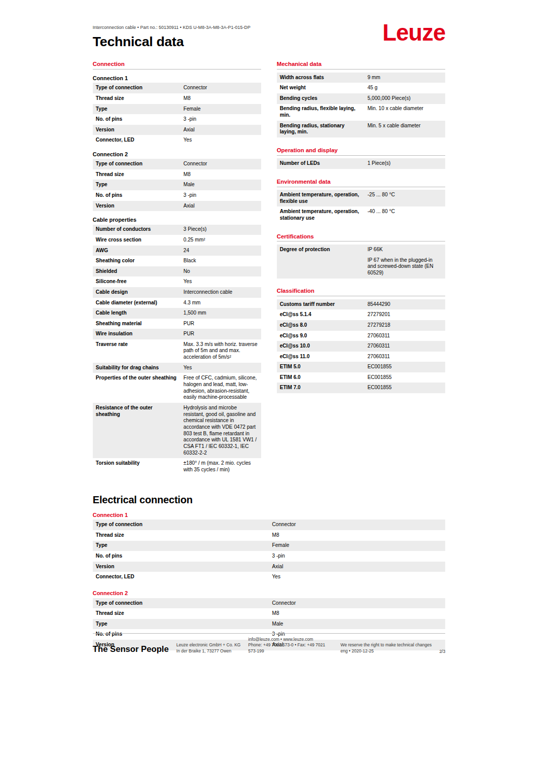Leuze
Interconnection cable • Part no.: 50130911 • KDS U-M8-3A-M8-3A-P1-015-DP
Technical data
Connection
Connection 1
| Type of connection | Connector |
| Thread size | M8 |
| Type | Female |
| No. of pins | 3 -pin |
| Version | Axial |
| Connector, LED | Yes |
Connection 2
| Type of connection | Connector |
| Thread size | M8 |
| Type | Male |
| No. of pins | 3 -pin |
| Version | Axial |
Cable properties
| Number of conductors | 3 Piece(s) |
| Wire cross section | 0.25 mm² |
| AWG | 24 |
| Sheathing color | Black |
| Shielded | No |
| Silicone-free | Yes |
| Cable design | Interconnection cable |
| Cable diameter (external) | 4.3 mm |
| Cable length | 1,500 mm |
| Sheathing material | PUR |
| Wire insulation | PUR |
| Traverse rate | Max. 3.3 m/s with horiz. traverse path of 5m and and max. acceleration of 5m/s² |
| Suitability for drag chains | Yes |
| Properties of the outer sheathing | Free of CFC, cadmium, silicone, halogen and lead, matt, low-adhesion, abrasion-resistant, easily machine-processable |
| Resistance of the outer sheathing | Hydrolysis and microbe resistant, good oil, gasoline and chemical resistance in accordance with VDE 0472 part 803 test B, flame retardant in accordance with UL 1581 VW1 / CSA FT1 / IEC 60332-1, IEC 60332-2-2 |
| Torsion suitability | ±180° / m (max. 2 mio. cycles with 35 cycles / min) |
Mechanical data
| Width across flats | 9 mm |
| Net weight | 45 g |
| Bending cycles | 5,000,000 Piece(s) |
| Bending radius, flexible laying, min. | Min. 10 x cable diameter |
| Bending radius, stationary laying, min. | Min. 5 x cable diameter |
Operation and display
| Number of LEDs | 1 Piece(s) |
Environmental data
| Ambient temperature, operation, flexible use | -25 ... 80 °C |
| Ambient temperature, operation, stationary use | -40 ... 80 °C |
Certifications
| Degree of protection | IP 66K |
| | IP 67 when in the plugged-in and screwed-down state (EN 60529) |
Classification
| Customs tariff number | 85444290 |
| eCl@ss 5.1.4 | 27279201 |
| eCl@ss 8.0 | 27279218 |
| eCl@ss 9.0 | 27060311 |
| eCl@ss 10.0 | 27060311 |
| eCl@ss 11.0 | 27060311 |
| ETIM 5.0 | EC001855 |
| ETIM 6.0 | EC001855 |
| ETIM 7.0 | EC001855 |
Electrical connection
Connection 1
| Type of connection | Connector |
| Thread size | M8 |
| Type | Female |
| No. of pins | 3 -pin |
| Version | Axial |
| Connector, LED | Yes |
Connection 2
| Type of connection | Connector |
| Thread size | M8 |
| Type | Male |
| No. of pins | 3 -pin |
| Version | Axial |
The Sensor People
Leuze electronic GmbH + Co. KG
In der Braike 1, 73277 Owen
info@leuze.com • www.leuze.com
Phone: +49 7021 573-0 • Fax: +49 7021 573-199
We reserve the right to make technical changes
eng • 2020-12-25
2/3